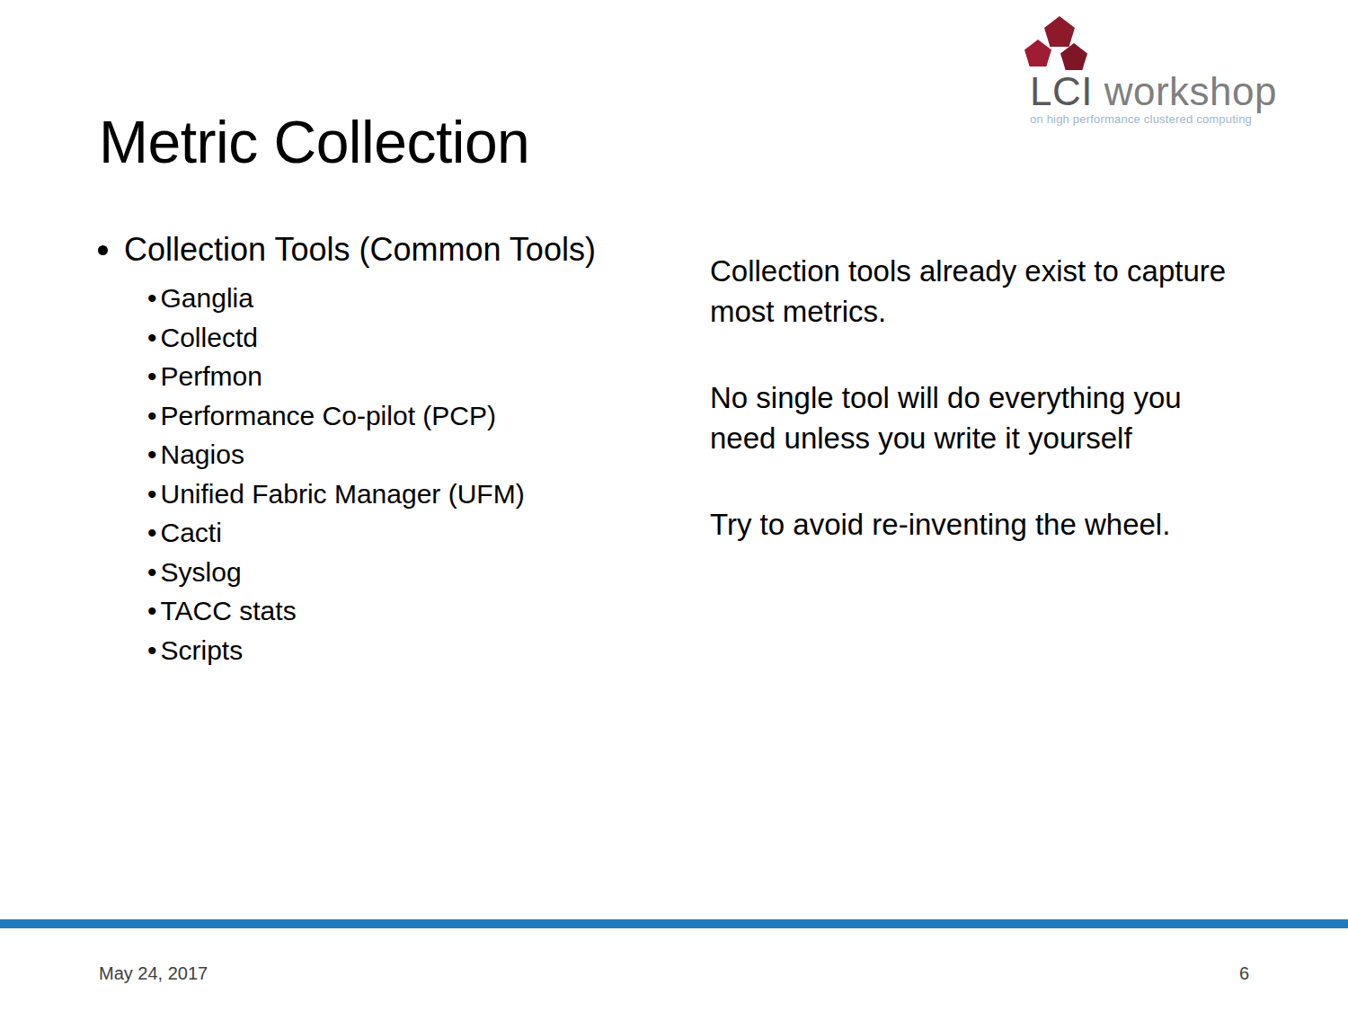LCI workshop
on high performance clustered computing
Metric Collection
Collection Tools (Common Tools)
Ganglia
Collectd
Perfmon
Performance Co-pilot (PCP)
Nagios
Unified Fabric Manager (UFM)
Cacti
Syslog
TACC stats
Scripts
Collection tools already exist to capture most metrics.
No single tool will do everything you need unless you write it yourself
Try to avoid re-inventing the wheel.
May 24, 2017 6